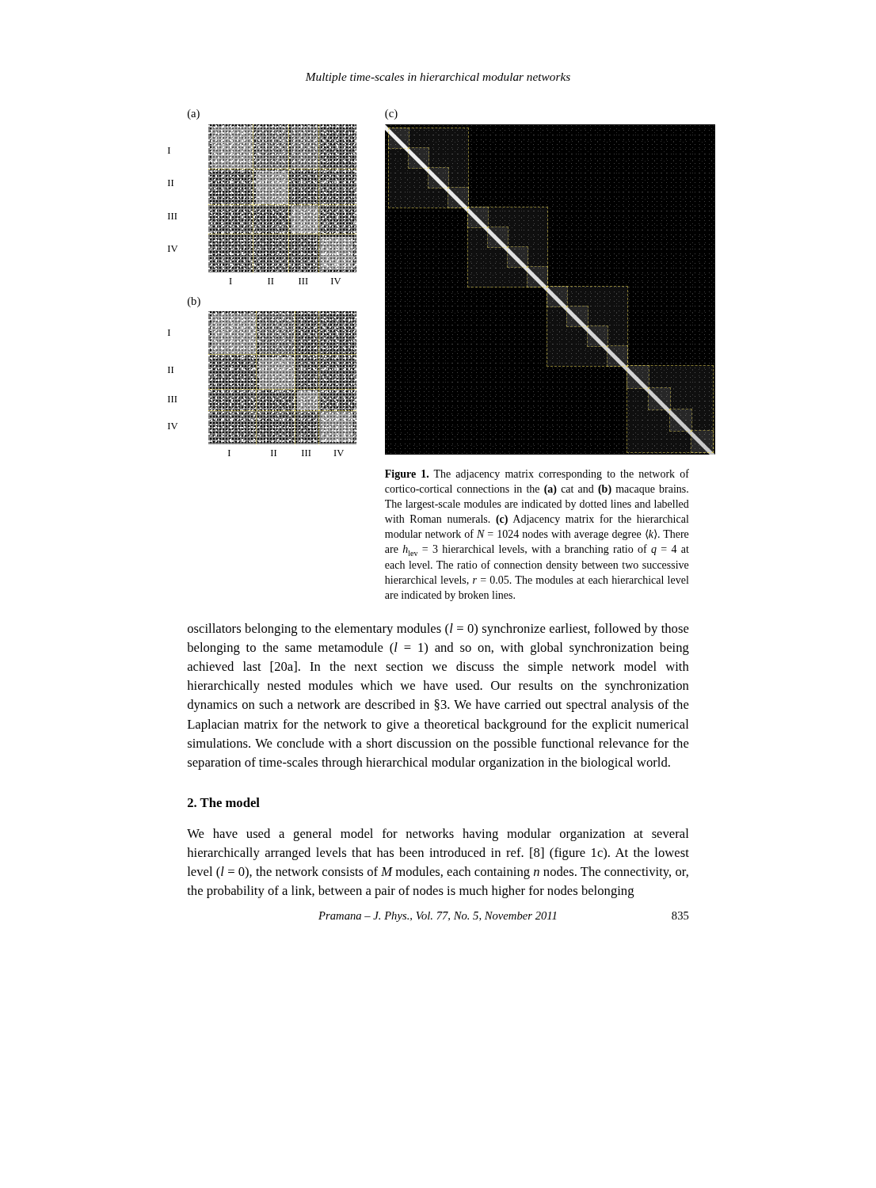Multiple time-scales in hierarchical modular networks
(a)
I II III IV
I II III IV
(b)
I II III IV
I II III IV
(c)
Figure 1. The adjacency matrix corresponding to the network of cortico-cortical connections in the (a) cat and (b) macaque brains. The largest-scale modules are indicated by dotted lines and labelled with Roman numerals. (c) Adjacency matrix for the hierarchical modular network of N = 1024 nodes with average degree ⟨k⟩. There are hlev = 3 hierarchical levels, with a branching ratio of q = 4 at each level. The ratio of connection density between two successive hierarchical levels, r = 0.05. The modules at each hierarchical level are indicated by broken lines.
oscillators belonging to the elementary modules (l = 0) synchronize earliest, followed by those belonging to the same metamodule (l = 1) and so on, with global synchronization being achieved last [20a]. In the next section we discuss the simple network model with hierarchically nested modules which we have used. Our results on the synchronization dynamics on such a network are described in §3. We have carried out spectral analysis of the Laplacian matrix for the network to give a theoretical background for the explicit numerical simulations. We conclude with a short discussion on the possible functional relevance for the separation of time-scales through hierarchical modular organization in the biological world.
2. The model
We have used a general model for networks having modular organization at several hierarchically arranged levels that has been introduced in ref. [8] (figure 1c). At the lowest level (l = 0), the network consists of M modules, each containing n nodes. The connectivity, or, the probability of a link, between a pair of nodes is much higher for nodes belonging
Pramana – J. Phys., Vol. 77, No. 5, November 2011 835